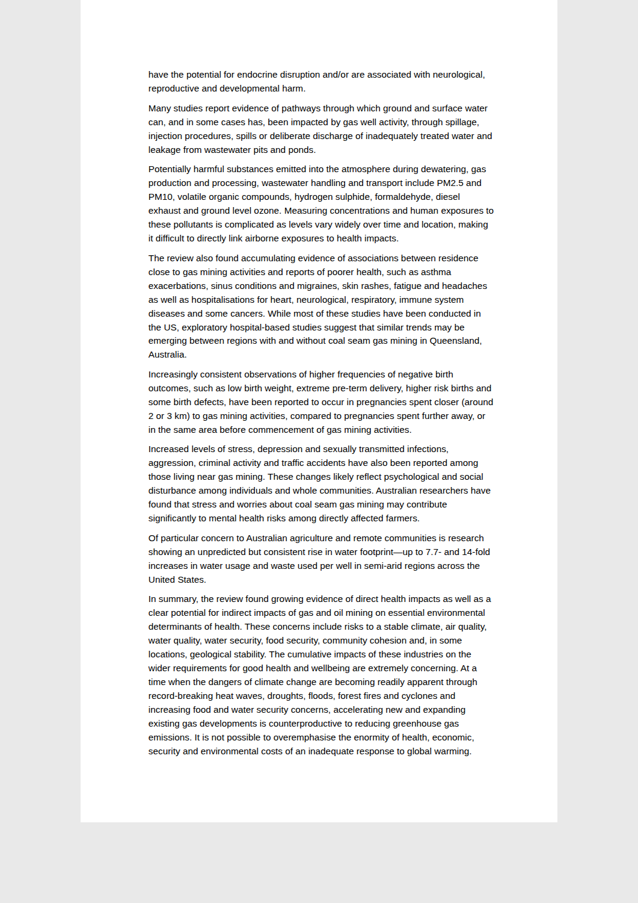have the potential for endocrine disruption and/or are associated with neurological, reproductive and developmental harm.
Many studies report evidence of pathways through which ground and surface water can, and in some cases has, been impacted by gas well activity, through spillage, injection procedures, spills or deliberate discharge of inadequately treated water and leakage from wastewater pits and ponds.
Potentially harmful substances emitted into the atmosphere during dewatering, gas production and processing, wastewater handling and transport include PM2.5 and PM10, volatile organic compounds, hydrogen sulphide, formaldehyde, diesel exhaust and ground level ozone. Measuring concentrations and human exposures to these pollutants is complicated as levels vary widely over time and location, making it difficult to directly link airborne exposures to health impacts.
The review also found accumulating evidence of associations between residence close to gas mining activities and reports of poorer health, such as asthma exacerbations, sinus conditions and migraines, skin rashes, fatigue and headaches as well as hospitalisations for heart, neurological, respiratory, immune system diseases and some cancers. While most of these studies have been conducted in the US, exploratory hospital-based studies suggest that similar trends may be emerging between regions with and without coal seam gas mining in Queensland, Australia.
Increasingly consistent observations of higher frequencies of negative birth outcomes, such as low birth weight, extreme pre-term delivery, higher risk births and some birth defects, have been reported to occur in pregnancies spent closer (around 2 or 3 km) to gas mining activities, compared to pregnancies spent further away, or in the same area before commencement of gas mining activities.
Increased levels of stress, depression and sexually transmitted infections, aggression, criminal activity and traffic accidents have also been reported among those living near gas mining. These changes likely reflect psychological and social disturbance among individuals and whole communities. Australian researchers have found that stress and worries about coal seam gas mining may contribute significantly to mental health risks among directly affected farmers.
Of particular concern to Australian agriculture and remote communities is research showing an unpredicted but consistent rise in water footprint—up to 7.7- and 14-fold increases in water usage and waste used per well in semi-arid regions across the United States.
In summary, the review found growing evidence of direct health impacts as well as a clear potential for indirect impacts of gas and oil mining on essential environmental determinants of health. These concerns include risks to a stable climate, air quality, water quality, water security, food security, community cohesion and, in some locations, geological stability. The cumulative impacts of these industries on the wider requirements for good health and wellbeing are extremely concerning. At a time when the dangers of climate change are becoming readily apparent through record-breaking heat waves, droughts, floods, forest fires and cyclones and increasing food and water security concerns, accelerating new and expanding existing gas developments is counterproductive to reducing greenhouse gas emissions. It is not possible to overemphasise the enormity of health, economic, security and environmental costs of an inadequate response to global warming.